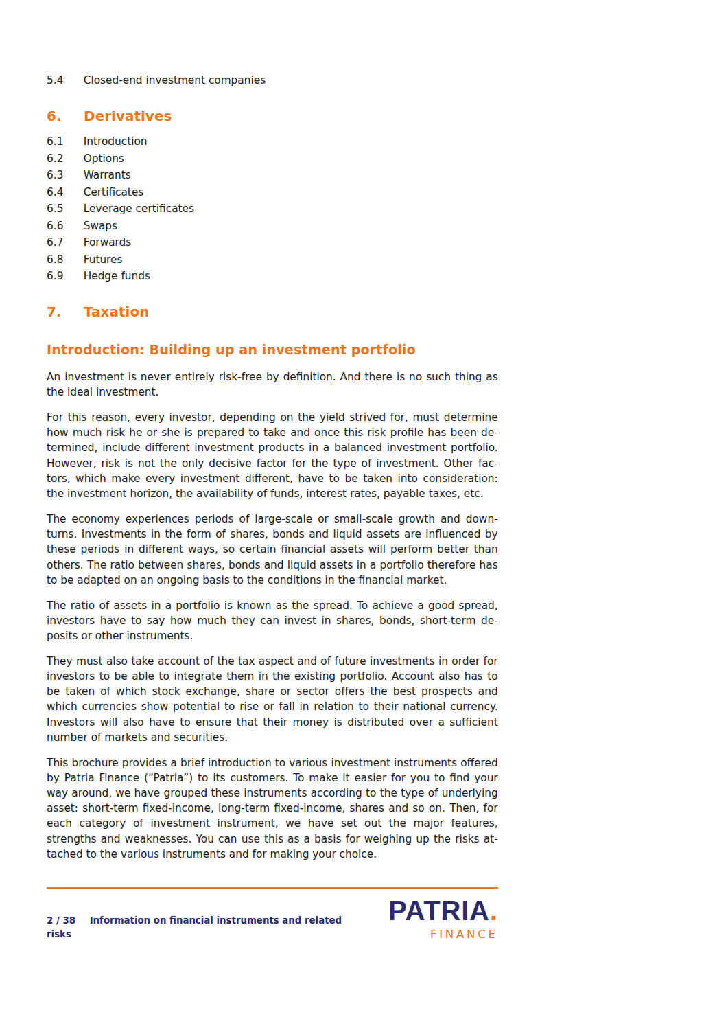5.4 Closed-end investment companies
6. Derivatives
6.1 Introduction
6.2 Options
6.3 Warrants
6.4 Certificates
6.5 Leverage certificates
6.6 Swaps
6.7 Forwards
6.8 Futures
6.9 Hedge funds
7. Taxation
Introduction: Building up an investment portfolio
An investment is never entirely risk-free by definition. And there is no such thing as the ideal investment.
For this reason, every investor, depending on the yield strived for, must determine how much risk he or she is prepared to take and once this risk profile has been determined, include different investment products in a balanced investment portfolio. However, risk is not the only decisive factor for the type of investment. Other factors, which make every investment different, have to be taken into consideration: the investment horizon, the availability of funds, interest rates, payable taxes, etc.
The economy experiences periods of large-scale or small-scale growth and downturns. Investments in the form of shares, bonds and liquid assets are influenced by these periods in different ways, so certain financial assets will perform better than others. The ratio between shares, bonds and liquid assets in a portfolio therefore has to be adapted on an ongoing basis to the conditions in the financial market.
The ratio of assets in a portfolio is known as the spread. To achieve a good spread, investors have to say how much they can invest in shares, bonds, short-term deposits or other instruments.
They must also take account of the tax aspect and of future investments in order for investors to be able to integrate them in the existing portfolio. Account also has to be taken of which stock exchange, share or sector offers the best prospects and which currencies show potential to rise or fall in relation to their national currency. Investors will also have to ensure that their money is distributed over a sufficient number of markets and securities.
This brochure provides a brief introduction to various investment instruments offered by Patria Finance (“Patria”) to its customers. To make it easier for you to find your way around, we have grouped these instruments according to the type of underlying asset: short-term fixed-income, long-term fixed-income, shares and so on. Then, for each category of investment instrument, we have set out the major features, strengths and weaknesses. You can use this as a basis for weighing up the risks attached to the various instruments and for making your choice.
2 / 38 Information on financial instruments and related risks
PATRIA.
FINANCE